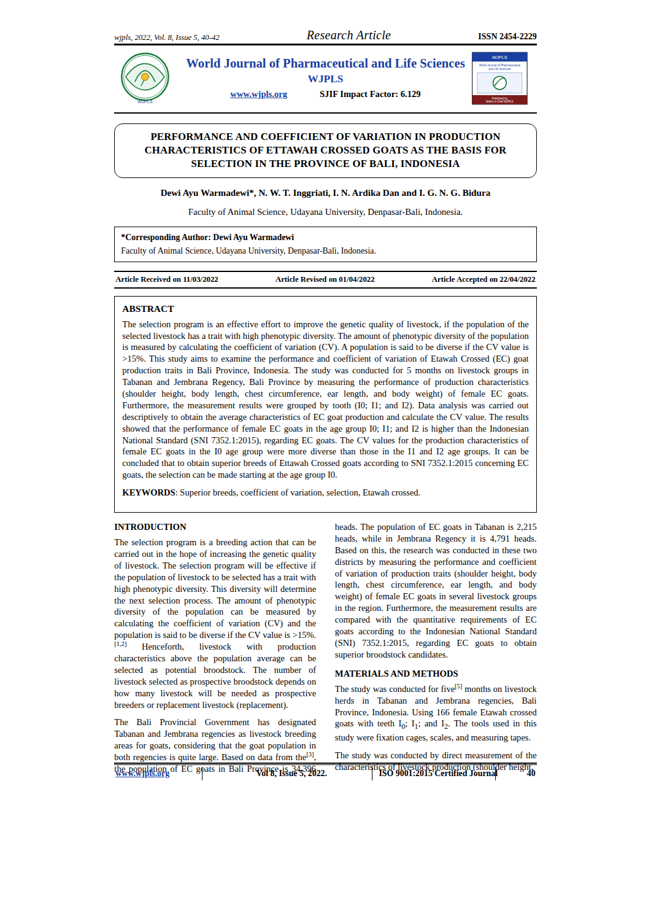wjpls, 2022, Vol. 8, Issue 5, 40-42
Research Article
ISSN 2454-2229
WJPLS
World Journal of Pharmaceutical and Life Sciences
WJPLS
www.wjpls.org SJIF Impact Factor: 6.129
WJPLS World Journal of Pharmaceutical and Life Sciences Published by Editor in Chief WJPLS
PERFORMANCE AND COEFFICIENT OF VARIATION IN PRODUCTION CHARACTERISTICS OF ETTAWAH CROSSED GOATS AS THE BASIS FOR SELECTION IN THE PROVINCE OF BALI, INDONESIA
Dewi Ayu Warmadewi*, N. W. T. Inggriati, I. N. Ardika Dan and I. G. N. G. Bidura
Faculty of Animal Science, Udayana University, Denpasar-Bali, Indonesia.
*Corresponding Author: Dewi Ayu Warmadewi
Faculty of Animal Science, Udayana University, Denpasar-Bali, Indonesia.
Article Received on 11/03/2022 Article Revised on 01/04/2022 Article Accepted on 22/04/2022
ABSTRACT
The selection program is an effective effort to improve the genetic quality of livestock, if the population of the selected livestock has a trait with high phenotypic diversity. The amount of phenotypic diversity of the population is measured by calculating the coefficient of variation (CV). A population is said to be diverse if the CV value is >15%. This study aims to examine the performance and coefficient of variation of Etawah Crossed (EC) goat production traits in Bali Province, Indonesia. The study was conducted for 5 months on livestock groups in Tabanan and Jembrana Regency, Bali Province by measuring the performance of production characteristics (shoulder height, body length, chest circumference, ear length, and body weight) of female EC goats. Furthermore, the measurement results were grouped by tooth (I0; I1; and I2). Data analysis was carried out descriptively to obtain the average characteristics of EC goat production and calculate the CV value. The results showed that the performance of female EC goats in the age group I0; I1; and I2 is higher than the Indonesian National Standard (SNI 7352.1:2015), regarding EC goats. The CV values for the production characteristics of female EC goats in the I0 age group were more diverse than those in the I1 and I2 age groups. It can be concluded that to obtain superior breeds of Ettawah Crossed goats according to SNI 7352.1:2015 concerning EC goats, the selection can be made starting at the age group I0.
KEYWORDS: Superior breeds, coefficient of variation, selection, Etawah crossed.
INTRODUCTION
The selection program is a breeding action that can be carried out in the hope of increasing the genetic quality of livestock. The selection program will be effective if the population of livestock to be selected has a trait with high phenotypic diversity. This diversity will determine the next selection process. The amount of phenotypic diversity of the population can be measured by calculating the coefficient of variation (CV) and the population is said to be diverse if the CV value is >15%.[1,2] Henceforth, livestock with production characteristics above the population average can be selected as potential broodstock. The number of livestock selected as prospective broodstock depends on how many livestock will be needed as prospective breeders or replacement livestock (replacement).
The Bali Provincial Government has designated Tabanan and Jembrana regencies as livestock breeding areas for goats, considering that the goat population in both regencies is quite large. Based on data from the[3], the population of EC goats in Bali Province is 34,396 heads. The population of EC goats in Tabanan is 2,215 heads, while in Jembrana Regency it is 4,791 heads. Based on this, the research was conducted in these two districts by measuring the performance and coefficient of variation of production traits (shoulder height, body length, chest circumference, ear length, and body weight) of female EC goats in several livestock groups in the region. Furthermore, the measurement results are compared with the quantitative requirements of EC goats according to the Indonesian National Standard (SNI) 7352.1:2015, regarding EC goats to obtain superior broodstock candidates.
MATERIALS AND METHODS
The study was conducted for five[5] months on livestock herds in Tabanan and Jembrana regencies, Bali Province, Indonesia. Using 166 female Etawah crossed goats with teeth I0; I1; and I2. The tools used in this study were fixation cages, scales, and measuring tapes.
The study was conducted by direct measurement of the characteristics of livestock production (shoulder height,
www.wjpls.org
Vol 8, Issue 5, 2022.
ISO 9001:2015 Certified Journal
40